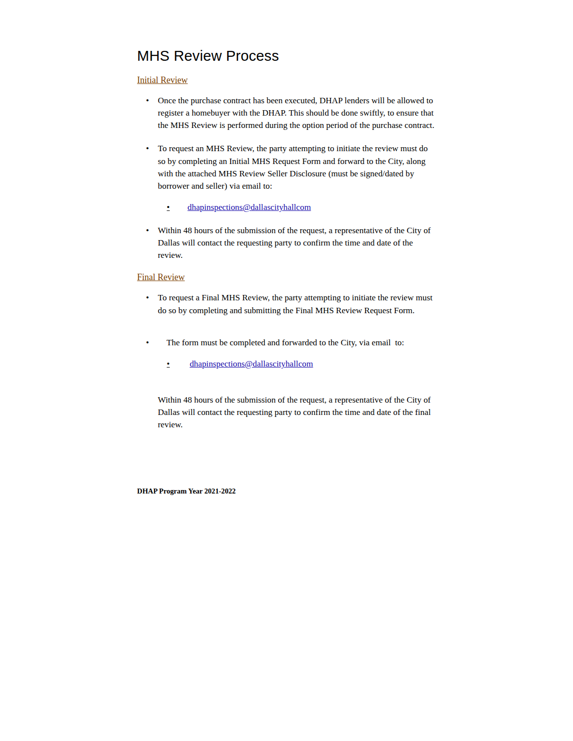MHS Review Process
Initial Review
Once the purchase contract has been executed, DHAP lenders will be allowed to register a homebuyer with the DHAP. This should be done swiftly, to ensure that the MHS Review is performed during the option period of the purchase contract.
To request an MHS Review, the party attempting to initiate the review must do so by completing an Initial MHS Request Form and forward to the City, along with the attached MHS Review Seller Disclosure (must be signed/dated by borrower and seller) via email to:
dhapinspections@dallascityhallcom
Within 48 hours of the submission of the request, a representative of the City of Dallas will contact the requesting party to confirm the time and date of the review.
Final Review
To request a Final MHS Review, the party attempting to initiate the review must do so by completing and submitting the Final MHS Review Request Form.
The form must be completed and forwarded to the City, via email to:
dhapinspections@dallascityhallcom
Within 48 hours of the submission of the request, a representative of the City of Dallas will contact the requesting party to confirm the time and date of the final review.
DHAP Program Year 2021-2022